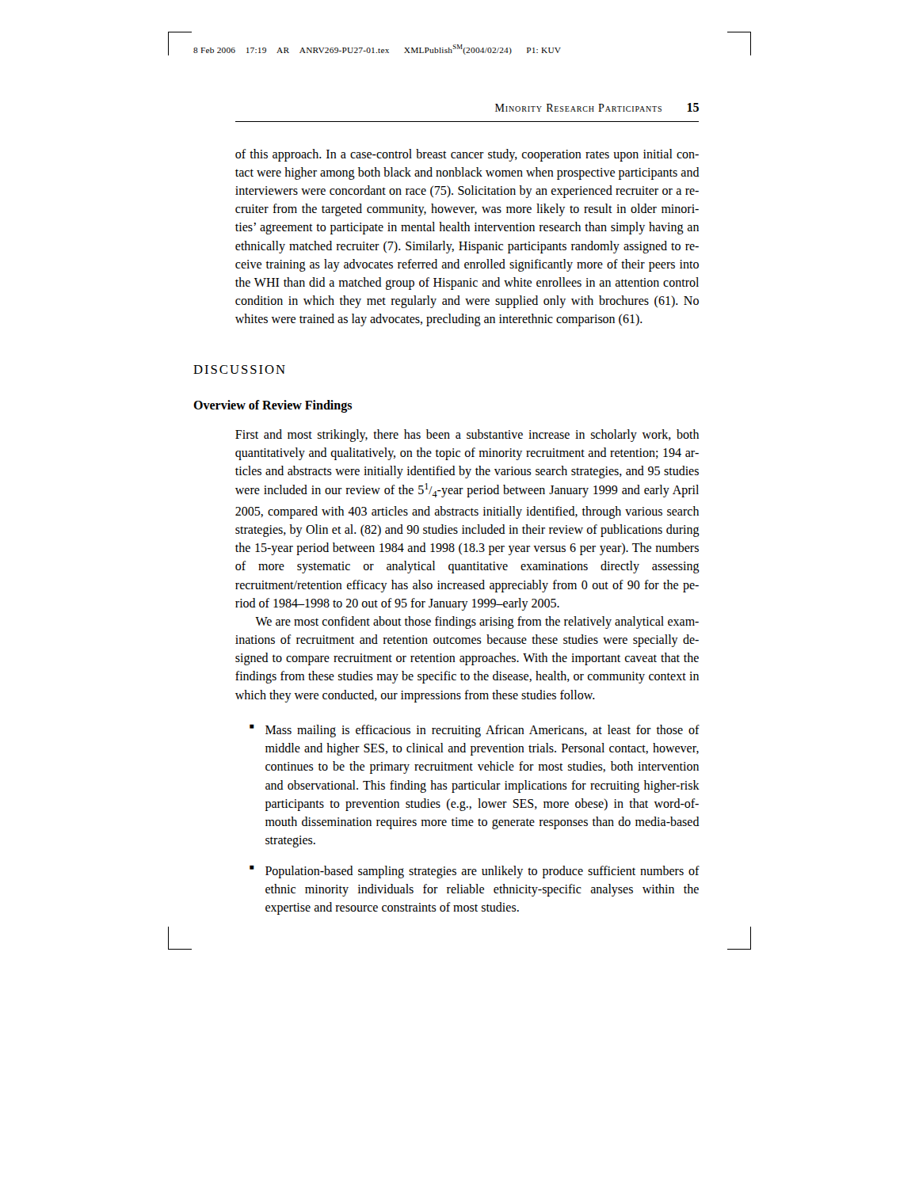8 Feb 200617:19 AR ANRV269-PU27-01.tex XMLPublishSM(2004/02/24) P1: KUV
Minority Research Participants 15
of this approach. In a case-control breast cancer study, cooperation rates upon initial contact were higher among both black and nonblack women when prospective participants and interviewers were concordant on race (75). Solicitation by an experienced recruiter or a recruiter from the targeted community, however, was more likely to result in older minorities’ agreement to participate in mental health intervention research than simply having an ethnically matched recruiter (7). Similarly, Hispanic participants randomly assigned to receive training as lay advocates referred and enrolled significantly more of their peers into the WHI than did a matched group of Hispanic and white enrollees in an attention control condition in which they met regularly and were supplied only with brochures (61). No whites were trained as lay advocates, precluding an interethnic comparison (61).
Discussion
Overview of Review Findings
First and most strikingly, there has been a substantive increase in scholarly work, both quantitatively and qualitatively, on the topic of minority recruitment and retention; 194 articles and abstracts were initially identified by the various search strategies, and 95 studies were included in our review of the 51/4-year period between January 1999 and early April 2005, compared with 403 articles and abstracts initially identified, through various search strategies, by Olin et al. (82) and 90 studies included in their review of publications during the 15-year period between 1984 and 1998 (18.3 per year versus 6 per year). The numbers of more systematic or analytical quantitative examinations directly assessing recruitment/retention efficacy has also increased appreciably from 0 out of 90 for the period of 1984–1998 to 20 out of 95 for January 1999–early 2005.
We are most confident about those findings arising from the relatively analytical examinations of recruitment and retention outcomes because these studies were specially designed to compare recruitment or retention approaches. With the important caveat that the findings from these studies may be specific to the disease, health, or community context in which they were conducted, our impressions from these studies follow.
Mass mailing is efficacious in recruiting African Americans, at least for those of middle and higher SES, to clinical and prevention trials. Personal contact, however, continues to be the primary recruitment vehicle for most studies, both intervention and observational. This finding has particular implications for recruiting higher-risk participants to prevention studies (e.g., lower SES, more obese) in that word-of-mouth dissemination requires more time to generate responses than do media-based strategies.
Population-based sampling strategies are unlikely to produce sufficient numbers of ethnic minority individuals for reliable ethnicity-specific analyses within the expertise and resource constraints of most studies.